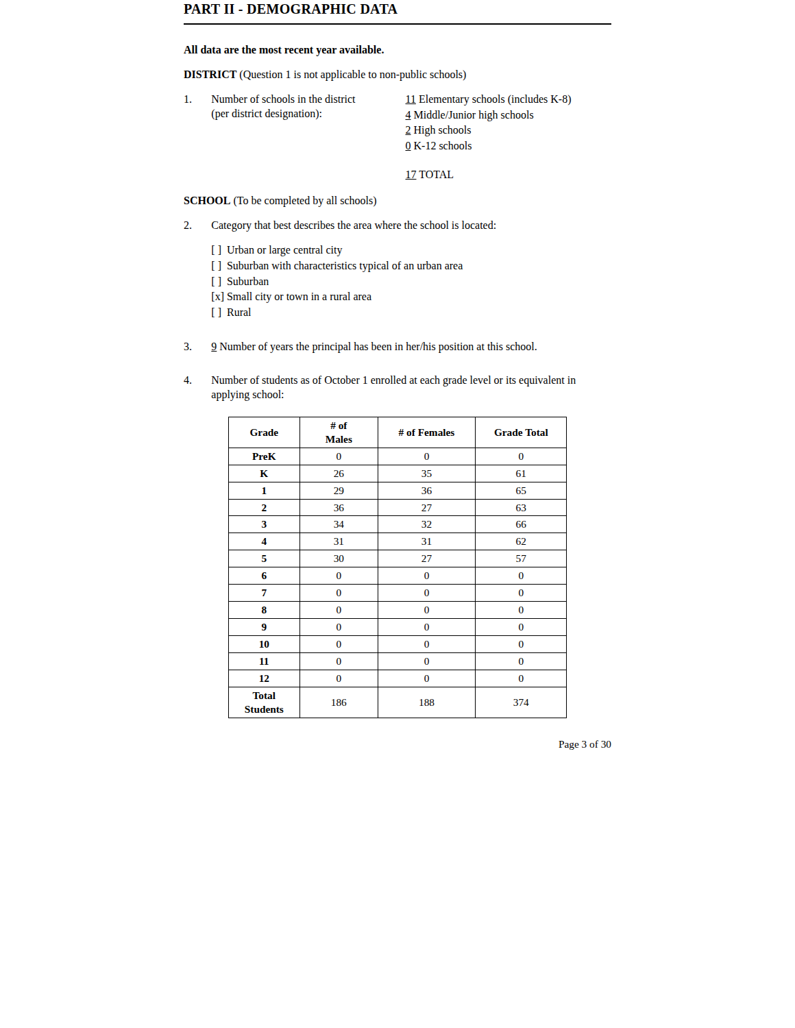PART II - DEMOGRAPHIC DATA
All data are the most recent year available.
DISTRICT (Question 1 is not applicable to non-public schools)
1.
Number of schools in the district
(per district designation):
11 Elementary schools (includes K-8)
4 Middle/Junior high schools
2 High schools
0 K-12 schools
17 TOTAL
SCHOOL (To be completed by all schools)
2.
Category that best describes the area where the school is located:
[ ] Urban or large central city
[ ] Suburban with characteristics typical of an urban area
[ ] Suburban
[x] Small city or town in a rural area
[ ] Rural
3.
9 Number of years the principal has been in her/his position at this school.
4.
Number of students as of October 1 enrolled at each grade level or its equivalent in applying school:
| Grade | # of Males | # of Females | Grade Total |
| --- | --- | --- | --- |
| PreK | 0 | 0 | 0 |
| K | 26 | 35 | 61 |
| 1 | 29 | 36 | 65 |
| 2 | 36 | 27 | 63 |
| 3 | 34 | 32 | 66 |
| 4 | 31 | 31 | 62 |
| 5 | 30 | 27 | 57 |
| 6 | 0 | 0 | 0 |
| 7 | 0 | 0 | 0 |
| 8 | 0 | 0 | 0 |
| 9 | 0 | 0 | 0 |
| 10 | 0 | 0 | 0 |
| 11 | 0 | 0 | 0 |
| 12 | 0 | 0 | 0 |
| Total Students | 186 | 188 | 374 |
Page 3 of 30